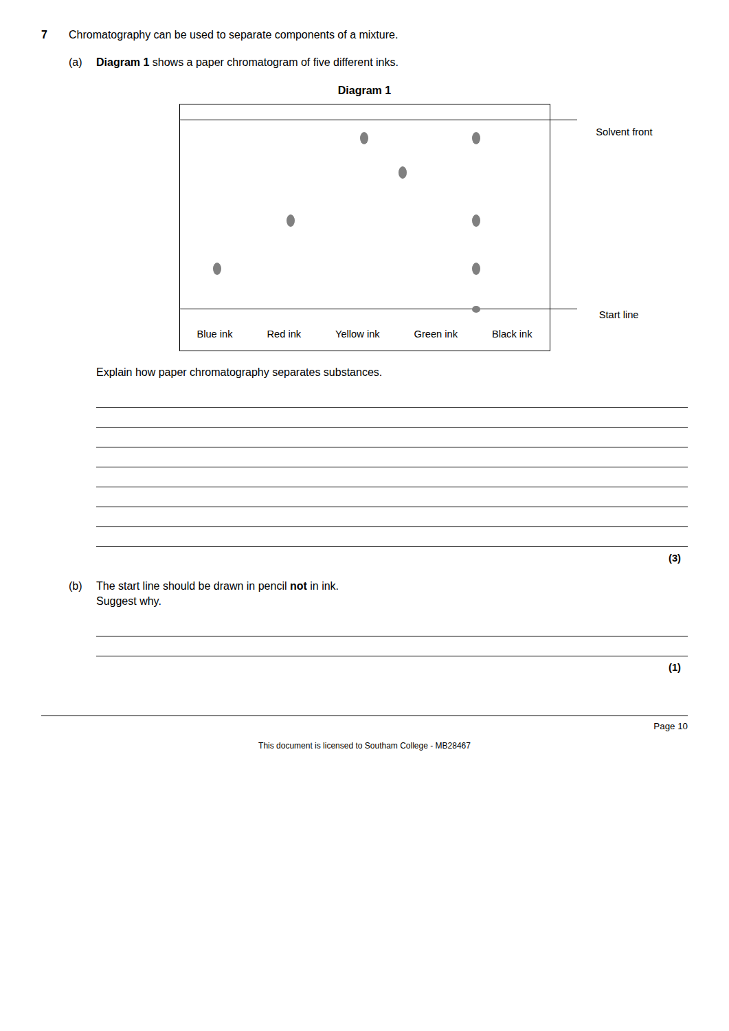7
Chromatography can be used to separate components of a mixture.
(a)
Diagram 1 shows a paper chromatogram of five different inks.
Diagram 1
Blue ink Red ink Yellow ink Green ink Black ink
Solvent front
Start line
Explain how paper chromatography separates substances.
(3)
(b)
The start line should be drawn in pencil not in ink.
Suggest why.
(1)
Page 10
This document is licensed to Southam College - MB28467